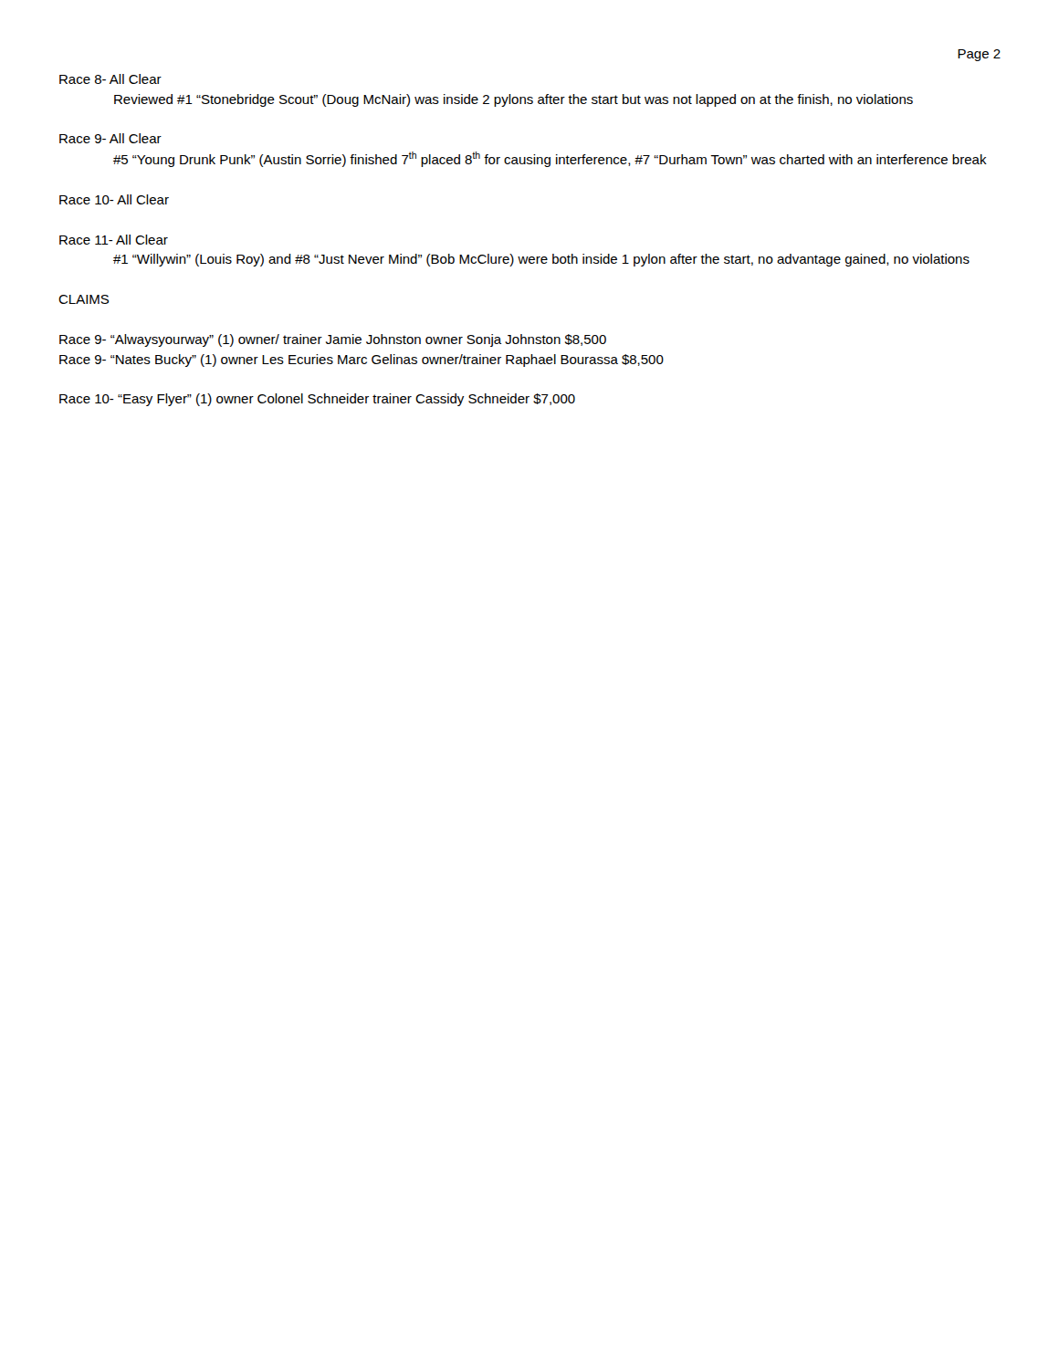Page 2
Race 8- All Clear
Reviewed #1 “Stonebridge Scout” (Doug McNair) was inside 2 pylons after the start but was not lapped on at the finish, no violations
Race 9- All Clear
#5 “Young Drunk Punk” (Austin Sorrie) finished 7th placed 8th for causing interference, #7 “Durham Town” was charted with an interference break
Race 10- All Clear
Race 11- All Clear
#1 “Willywin” (Louis Roy) and #8 “Just Never Mind” (Bob McClure) were both inside 1 pylon after the start, no advantage gained, no violations
CLAIMS
Race 9- “Alwaysyourway” (1) owner/ trainer Jamie Johnston owner Sonja Johnston $8,500
Race 9- “Nates Bucky” (1) owner Les Ecuries Marc Gelinas owner/trainer Raphael Bourassa $8,500
Race 10- “Easy Flyer” (1) owner Colonel Schneider trainer Cassidy Schneider $7,000